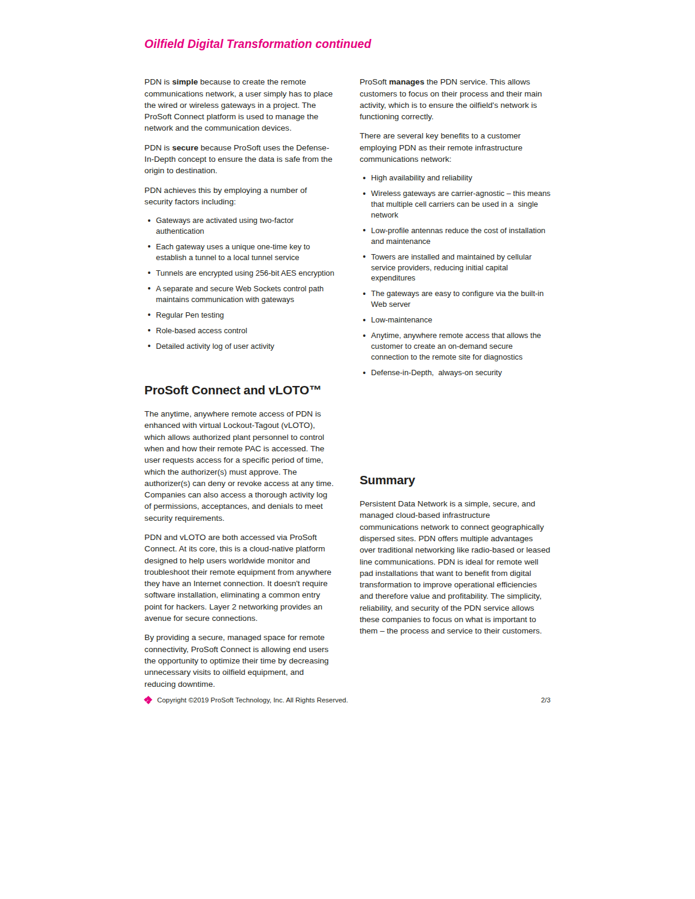Oilfield Digital Transformation continued
PDN is simple because to create the remote communications network, a user simply has to place the wired or wireless gateways in a project. The ProSoft Connect platform is used to manage the network and the communication devices.
PDN is secure because ProSoft uses the Defense-In-Depth concept to ensure the data is safe from the origin to destination.
PDN achieves this by employing a number of security factors including:
Gateways are activated using two-factor authentication
Each gateway uses a unique one-time key to establish a tunnel to a local tunnel service
Tunnels are encrypted using 256-bit AES encryption
A separate and secure Web Sockets control path maintains communication with gateways
Regular Pen testing
Role-based access control
Detailed activity log of user activity
ProSoft Connect and vLOTO™
The anytime, anywhere remote access of PDN is enhanced with virtual Lockout-Tagout (vLOTO), which allows authorized plant personnel to control when and how their remote PAC is accessed. The user requests access for a specific period of time, which the authorizer(s) must approve. The authorizer(s) can deny or revoke access at any time. Companies can also access a thorough activity log of permissions, acceptances, and denials to meet security requirements.
PDN and vLOTO are both accessed via ProSoft Connect. At its core, this is a cloud-native platform designed to help users worldwide monitor and troubleshoot their remote equipment from anywhere they have an Internet connection. It doesn't require software installation, eliminating a common entry point for hackers. Layer 2 networking provides an avenue for secure connections.
By providing a secure, managed space for remote connectivity, ProSoft Connect is allowing end users the opportunity to optimize their time by decreasing unnecessary visits to oilfield equipment, and reducing downtime.
ProSoft manages the PDN service. This allows customers to focus on their process and their main activity, which is to ensure the oilfield's network is functioning correctly.
There are several key benefits to a customer employing PDN as their remote infrastructure communications network:
High availability and reliability
Wireless gateways are carrier-agnostic – this means that multiple cell carriers can be used in a single network
Low-profile antennas reduce the cost of installation and maintenance
Towers are installed and maintained by cellular service providers, reducing initial capital expenditures
The gateways are easy to configure via the built-in Web server
Low-maintenance
Anytime, anywhere remote access that allows the customer to create an on-demand secure connection to the remote site for diagnostics
Defense-in-Depth, always-on security
Summary
Persistent Data Network is a simple, secure, and managed cloud-based infrastructure communications network to connect geographically dispersed sites. PDN offers multiple advantages over traditional networking like radio-based or leased line communications. PDN is ideal for remote well pad installations that want to benefit from digital transformation to improve operational efficiencies and therefore value and profitability. The simplicity, reliability, and security of the PDN service allows these companies to focus on what is important to them – the process and service to their customers.
Copyright ©2019 ProSoft Technology, Inc. All Rights Reserved. 2/3